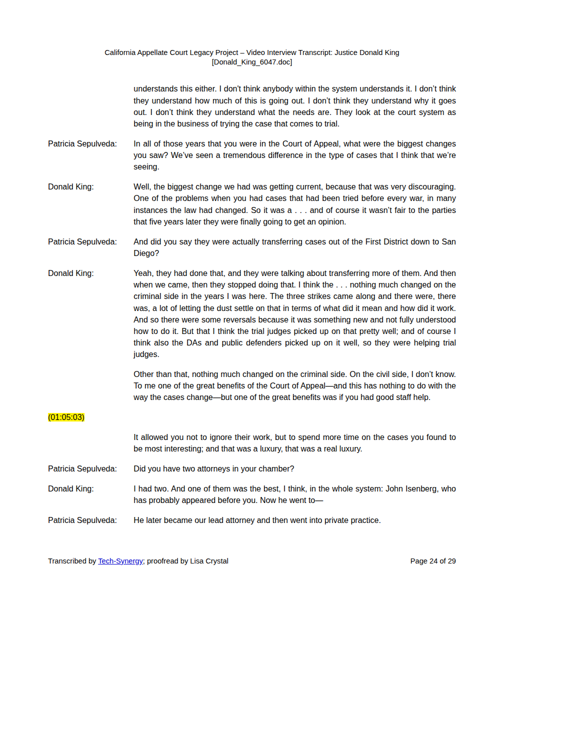California Appellate Court Legacy Project – Video Interview Transcript: Justice Donald King [Donald_King_6047.doc]
| | understands this either. I don't think anybody within the system understands it. I don’t think they understand how much of this is going out. I don’t think they understand why it goes out. I don’t think they understand what the needs are. They look at the court system as being in the business of trying the case that comes to trial. |
| Patricia Sepulveda: | In all of those years that you were in the Court of Appeal, what were the biggest changes you saw? We’ve seen a tremendous difference in the type of cases that I think that we’re seeing. |
| Donald King: | Well, the biggest change we had was getting current, because that was very discouraging. One of the problems when you had cases that had been tried before every war, in many instances the law had changed. So it was a . . . and of course it wasn’t fair to the parties that five years later they were finally going to get an opinion. |
| Patricia Sepulveda: | And did you say they were actually transferring cases out of the First District down to San Diego? |
| Donald King: | Yeah, they had done that, and they were talking about transferring more of them. And then when we came, then they stopped doing that. I think the . . . nothing much changed on the criminal side in the years I was here. The three strikes came along and there were, there was, a lot of letting the dust settle on that in terms of what did it mean and how did it work. And so there were some reversals because it was something new and not fully understood how to do it. But that I think the trial judges picked up on that pretty well; and of course I think also the DAs and public defenders picked up on it well, so they were helping trial judges. Other than that, nothing much changed on the criminal side. On the civil side, I don’t know. To me one of the great benefits of the Court of Appeal—and this has nothing to do with the way the cases change—but one of the great benefits was if you had good staff help. |
| (01:05:03) | |
| | It allowed you not to ignore their work, but to spend more time on the cases you found to be most interesting; and that was a luxury, that was a real luxury. |
| Patricia Sepulveda: | Did you have two attorneys in your chamber? |
| Donald King: | I had two. And one of them was the best, I think, in the whole system: John Isenberg, who has probably appeared before you. Now he went to— |
| Patricia Sepulveda: | He later became our lead attorney and then went into private practice. |
Transcribed by Tech-Synergy; proofread by Lisa Crystal Page 24 of 29